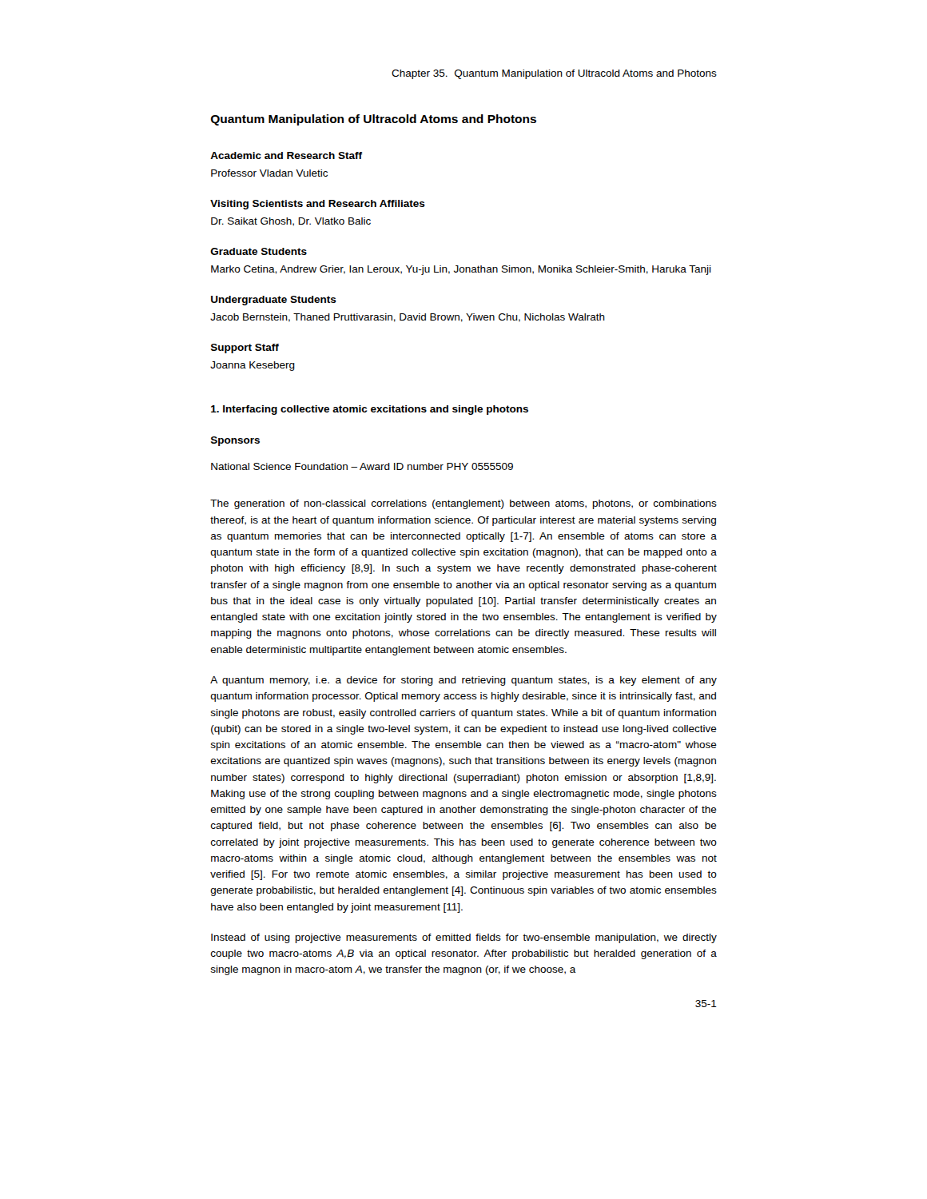Chapter 35. Quantum Manipulation of Ultracold Atoms and Photons
Quantum Manipulation of Ultracold Atoms and Photons
Academic and Research Staff
Professor Vladan Vuletic
Visiting Scientists and Research Affiliates
Dr. Saikat Ghosh, Dr. Vlatko Balic
Graduate Students
Marko Cetina, Andrew Grier, Ian Leroux, Yu-ju Lin, Jonathan Simon, Monika Schleier-Smith, Haruka Tanji
Undergraduate Students
Jacob Bernstein, Thaned Pruttivarasin, David Brown, Yiwen Chu, Nicholas Walrath
Support Staff
Joanna Keseberg
1. Interfacing collective atomic excitations and single photons
Sponsors
National Science Foundation – Award ID number PHY 0555509
The generation of non-classical correlations (entanglement) between atoms, photons, or combinations thereof, is at the heart of quantum information science. Of particular interest are material systems serving as quantum memories that can be interconnected optically [1-7]. An ensemble of atoms can store a quantum state in the form of a quantized collective spin excitation (magnon), that can be mapped onto a photon with high efficiency [8,9]. In such a system we have recently demonstrated phase-coherent transfer of a single magnon from one ensemble to another via an optical resonator serving as a quantum bus that in the ideal case is only virtually populated [10]. Partial transfer deterministically creates an entangled state with one excitation jointly stored in the two ensembles. The entanglement is verified by mapping the magnons onto photons, whose correlations can be directly measured. These results will enable deterministic multipartite entanglement between atomic ensembles.
A quantum memory, i.e. a device for storing and retrieving quantum states, is a key element of any quantum information processor. Optical memory access is highly desirable, since it is intrinsically fast, and single photons are robust, easily controlled carriers of quantum states. While a bit of quantum information (qubit) can be stored in a single two-level system, it can be expedient to instead use long-lived collective spin excitations of an atomic ensemble. The ensemble can then be viewed as a “macro-atom" whose excitations are quantized spin waves (magnons), such that transitions between its energy levels (magnon number states) correspond to highly directional (superradiant) photon emission or absorption [1,8,9]. Making use of the strong coupling between magnons and a single electromagnetic mode, single photons emitted by one sample have been captured in another demonstrating the single-photon character of the captured field, but not phase coherence between the ensembles [6]. Two ensembles can also be correlated by joint projective measurements. This has been used to generate coherence between two macro-atoms within a single atomic cloud, although entanglement between the ensembles was not verified [5]. For two remote atomic ensembles, a similar projective measurement has been used to generate probabilistic, but heralded entanglement [4]. Continuous spin variables of two atomic ensembles have also been entangled by joint measurement [11].
Instead of using projective measurements of emitted fields for two-ensemble manipulation, we directly couple two macro-atoms A,B via an optical resonator. After probabilistic but heralded generation of a single magnon in macro-atom A, we transfer the magnon (or, if we choose, a
35-1